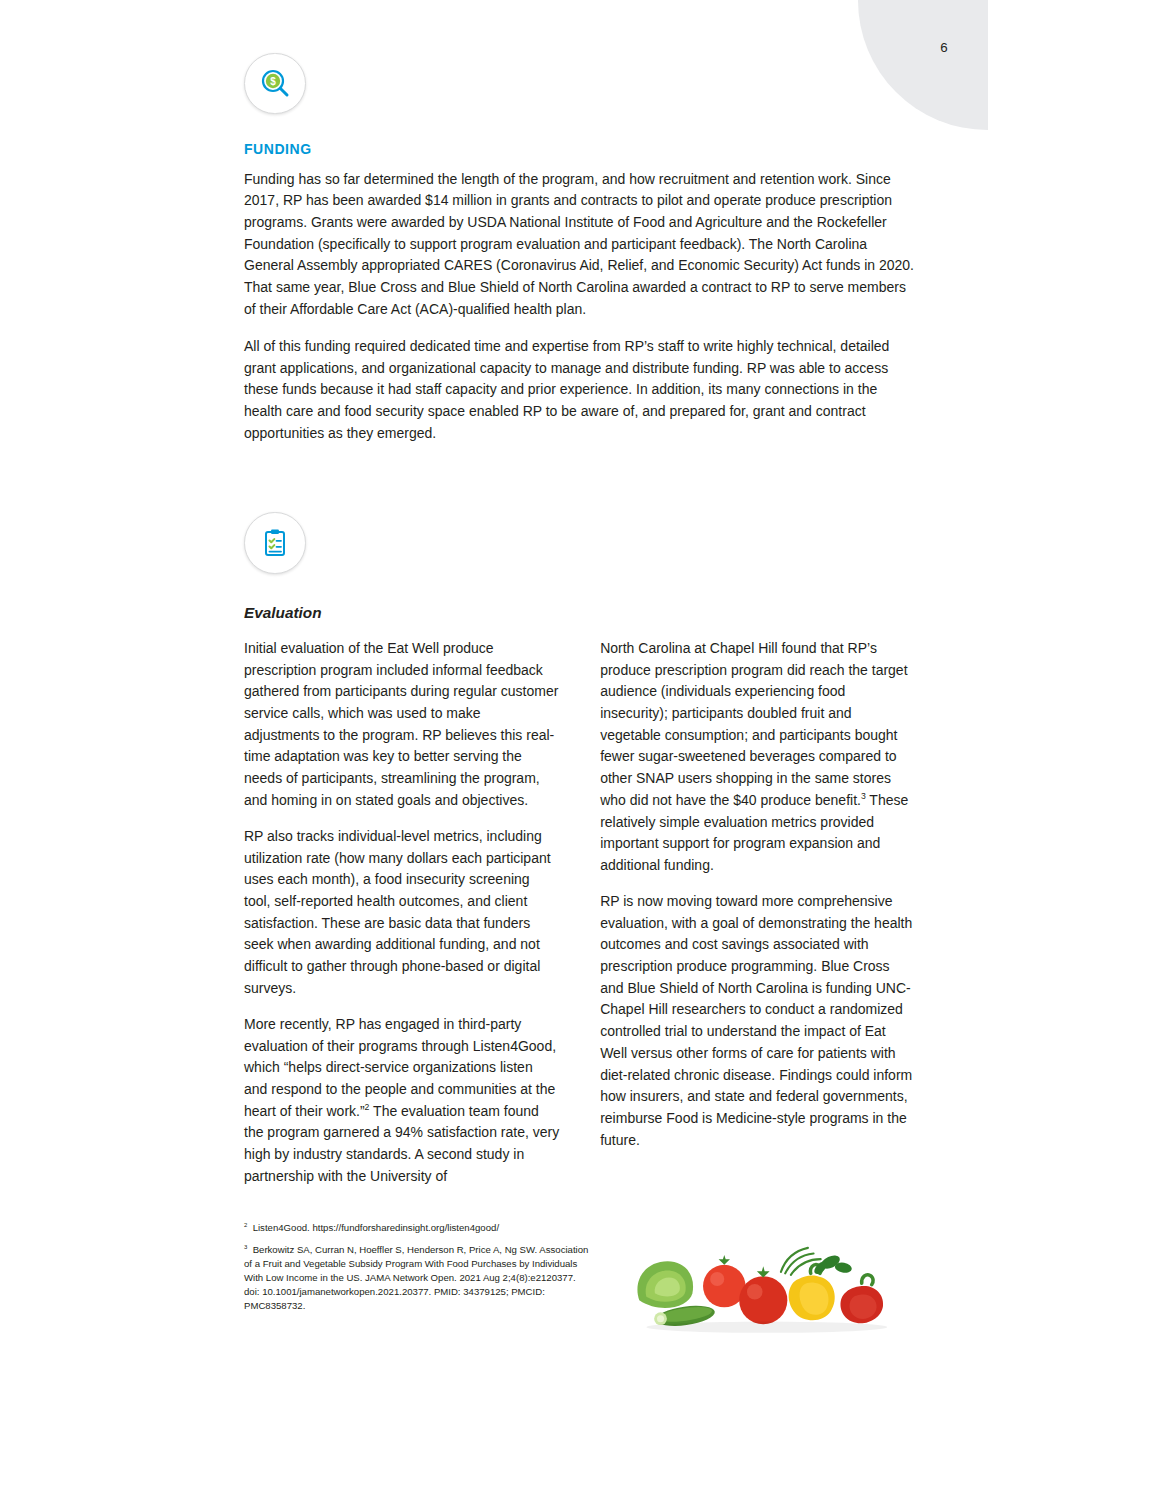6
$
Funding
Funding has so far determined the length of the program, and how recruitment and retention work. Since 2017, RP has been awarded $14 million in grants and contracts to pilot and operate produce prescription programs. Grants were awarded by USDA National Institute of Food and Agriculture and the Rockefeller Foundation (specifically to support program evaluation and participant feedback). The North Carolina General Assembly appropriated CARES (Coronavirus Aid, Relief, and Economic Security) Act funds in 2020. That same year, Blue Cross and Blue Shield of North Carolina awarded a contract to RP to serve members of their Affordable Care Act (ACA)-qualified health plan.
All of this funding required dedicated time and expertise from RP’s staff to write highly technical, detailed grant applications, and organizational capacity to manage and distribute funding. RP was able to access these funds because it had staff capacity and prior experience. In addition, its many connections in the health care and food security space enabled RP to be aware of, and prepared for, grant and contract opportunities as they emerged.
Evaluation
Initial evaluation of the Eat Well produce prescription program included informal feedback gathered from participants during regular customer service calls, which was used to make adjustments to the program. RP believes this real-time adaptation was key to better serving the needs of participants, streamlining the program, and homing in on stated goals and objectives.
RP also tracks individual-level metrics, including utilization rate (how many dollars each participant uses each month), a food insecurity screening tool, self-reported health outcomes, and client satisfaction. These are basic data that funders seek when awarding additional funding, and not difficult to gather through phone-based or digital surveys.
More recently, RP has engaged in third-party evaluation of their programs through Listen4Good, which “helps direct-service organizations listen and respond to the people and communities at the heart of their work.”2 The evaluation team found the program garnered a 94% satisfaction rate, very high by industry standards. A second study in partnership with the University of
North Carolina at Chapel Hill found that RP’s produce prescription program did reach the target audience (individuals experiencing food insecurity); participants doubled fruit and vegetable consumption; and participants bought fewer sugar-sweetened beverages compared to other SNAP users shopping in the same stores who did not have the $40 produce benefit.3 These relatively simple evaluation metrics provided important support for program expansion and additional funding.
RP is now moving toward more comprehensive evaluation, with a goal of demonstrating the health outcomes and cost savings associated with prescription produce programming. Blue Cross and Blue Shield of North Carolina is funding UNC-Chapel Hill researchers to conduct a randomized controlled trial to understand the impact of Eat Well versus other forms of care for patients with diet-related chronic disease. Findings could inform how insurers, and state and federal governments, reimburse Food is Medicine-style programs in the future.
2 Listen4Good. https://fundforsharedinsight.org/listen4good/
3 Berkowitz SA, Curran N, Hoeffler S, Henderson R, Price A, Ng SW. Association of a Fruit and Vegetable Subsidy Program With Food Purchases by Individuals With Low Income in the US. JAMA Network Open. 2021 Aug 2;4(8):e2120377. doi: 10.1001/jamanetworkopen.2021.20377. PMID: 34379125; PMCID: PMC8358732.